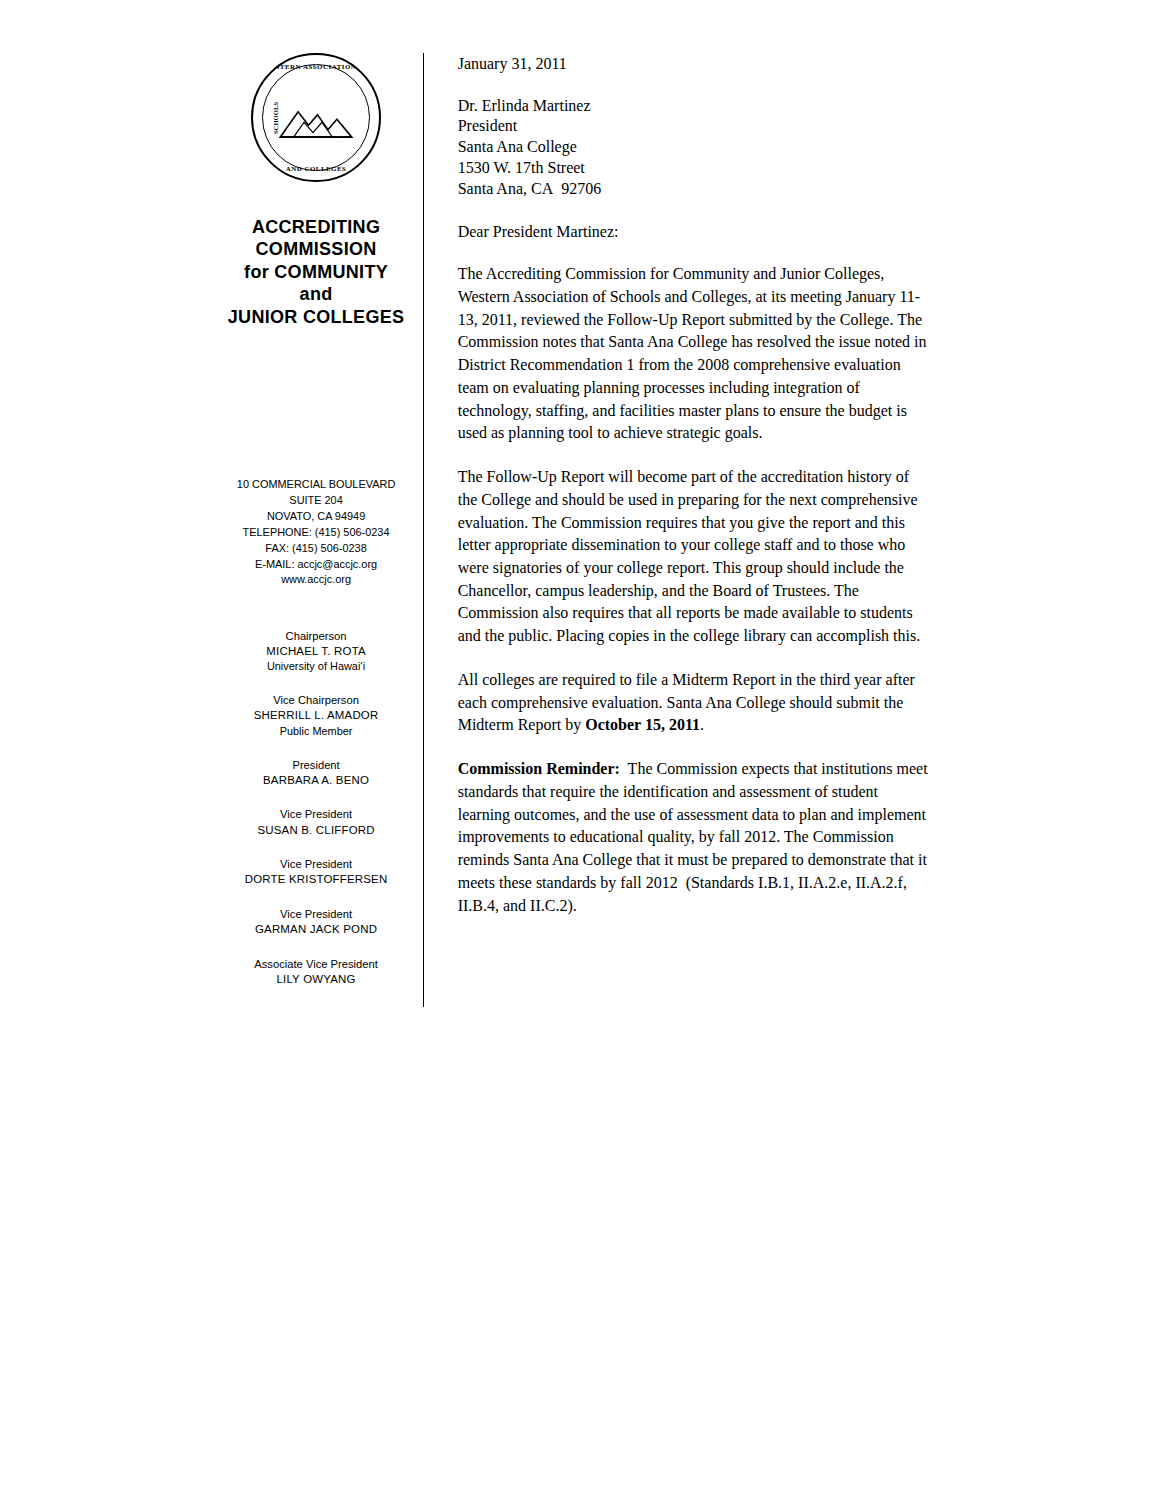WESTERN ASSOCIATION OF
AND COLLEGES
SCHOOLS
ACCREDITING COMMISSION for COMMUNITY and JUNIOR COLLEGES
10 COMMERCIAL BOULEVARD
SUITE 204
NOVATO, CA 94949
TELEPHONE: (415) 506-0234
FAX: (415) 506-0238
E-MAIL: accjc@accjc.org
www.accjc.org
Chairperson
MICHAEL T. ROTA
University of Hawaiʻi
Vice Chairperson
SHERRILL L. AMADOR
Public Member
President
BARBARA A. BENO
Vice President
SUSAN B. CLIFFORD
Vice President
DORTE KRISTOFFERSEN
Vice President
GARMAN JACK POND
Associate Vice President
LILY OWYANG
January 31, 2011
Dr. Erlinda Martinez
President
Santa Ana College
1530 W. 17th Street
Santa Ana, CA 92706
Dear President Martinez:
The Accrediting Commission for Community and Junior Colleges, Western Association of Schools and Colleges, at its meeting January 11-13, 2011, reviewed the Follow-Up Report submitted by the College. The Commission notes that Santa Ana College has resolved the issue noted in District Recommendation 1 from the 2008 comprehensive evaluation team on evaluating planning processes including integration of technology, staffing, and facilities master plans to ensure the budget is used as planning tool to achieve strategic goals.
The Follow-Up Report will become part of the accreditation history of the College and should be used in preparing for the next comprehensive evaluation. The Commission requires that you give the report and this letter appropriate dissemination to your college staff and to those who were signatories of your college report. This group should include the Chancellor, campus leadership, and the Board of Trustees. The Commission also requires that all reports be made available to students and the public. Placing copies in the college library can accomplish this.
All colleges are required to file a Midterm Report in the third year after each comprehensive evaluation. Santa Ana College should submit the Midterm Report by October 15, 2011.
Commission Reminder: The Commission expects that institutions meet standards that require the identification and assessment of student learning outcomes, and the use of assessment data to plan and implement improvements to educational quality, by fall 2012. The Commission reminds Santa Ana College that it must be prepared to demonstrate that it meets these standards by fall 2012 (Standards I.B.1, II.A.2.e, II.A.2.f, II.B.4, and II.C.2).